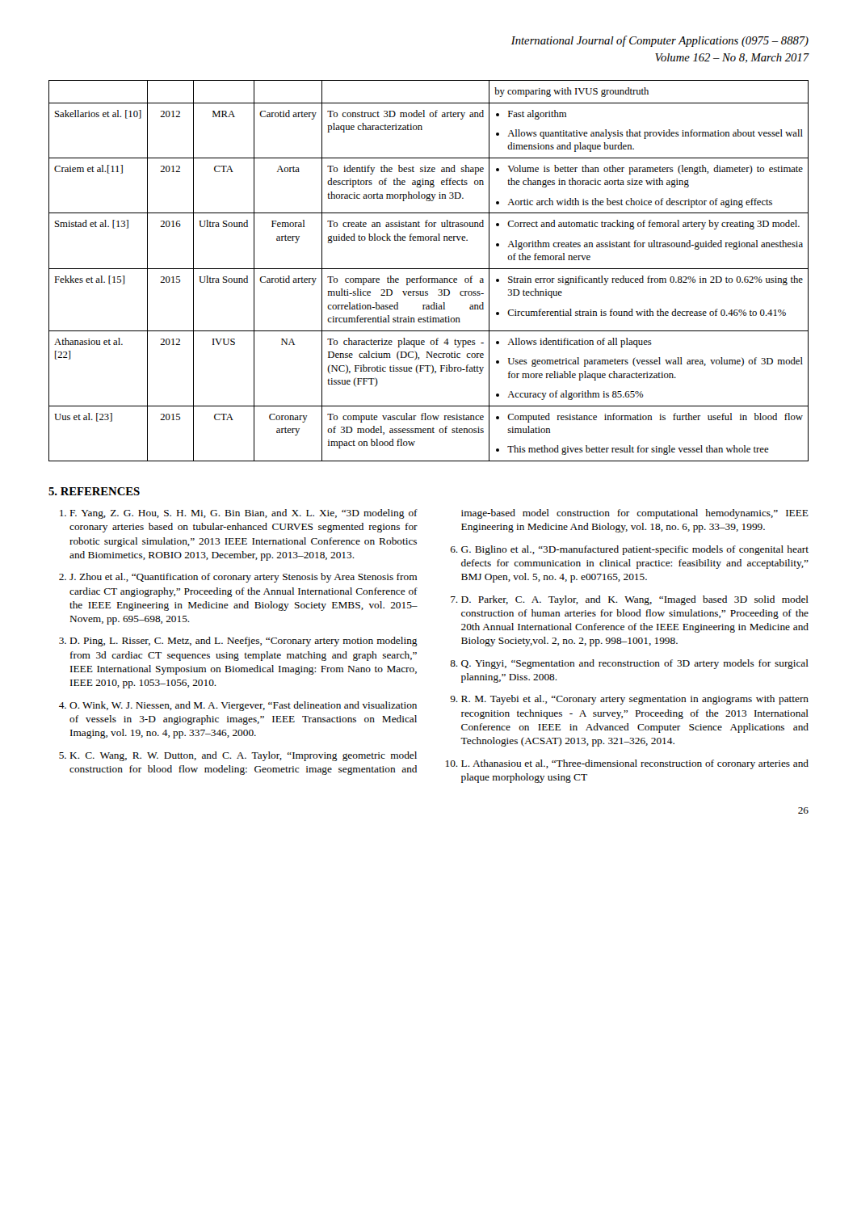International Journal of Computer Applications (0975 – 8887)
Volume 162 – No 8, March 2017
| | | | | | by comparing with IVUS groundtruth |
| Sakellarios et al. [10] | 2012 | MRA | Carotid artery | To construct 3D model of artery and plaque characterization | Fast algorithm Allows quantitative analysis that provides information about vessel wall dimensions and plaque burden. |
| Craiem et al.[11] | 2012 | CTA | Aorta | To identify the best size and shape descriptors of the aging effects on thoracic aorta morphology in 3D. | Volume is better than other parameters (length, diameter) to estimate the changes in thoracic aorta size with aging Aortic arch width is the best choice of descriptor of aging effects |
| Smistad et al. [13] | 2016 | Ultra Sound | Femoral artery | To create an assistant for ultrasound guided to block the femoral nerve. | Correct and automatic tracking of femoral artery by creating 3D model. Algorithm creates an assistant for ultrasound-guided regional anesthesia of the femoral nerve |
| Fekkes et al. [15] | 2015 | Ultra Sound | Carotid artery | To compare the performance of a multi-slice 2D versus 3D cross-correlation-based radial and circumferential strain estimation | Strain error significantly reduced from 0.82% in 2D to 0.62% using the 3D technique Circumferential strain is found with the decrease of 0.46% to 0.41% |
| Athanasiou et al. [22] | 2012 | IVUS | NA | To characterize plaque of 4 types - Dense calcium (DC), Necrotic core (NC), Fibrotic tissue (FT), Fibro-fatty tissue (FFT) | Allows identification of all plaques Uses geometrical parameters (vessel wall area, volume) of 3D model for more reliable plaque characterization. Accuracy of algorithm is 85.65% |
| Uus et al. [23] | 2015 | CTA | Coronary artery | To compute vascular flow resistance of 3D model, assessment of stenosis impact on blood flow | Computed resistance information is further useful in blood flow simulation This method gives better result for single vessel than whole tree |
5. REFERENCES
F. Yang, Z. G. Hou, S. H. Mi, G. Bin Bian, and X. L. Xie, “3D modeling of coronary arteries based on tubular-enhanced CURVES segmented regions for robotic surgical simulation,” 2013 IEEE International Conference on Robotics and Biomimetics, ROBIO 2013, December, pp. 2013–2018, 2013.
J. Zhou et al., “Quantification of coronary artery Stenosis by Area Stenosis from cardiac CT angiography,” Proceeding of the Annual International Conference of the IEEE Engineering in Medicine and Biology Society EMBS, vol. 2015–Novem, pp. 695–698, 2015.
D. Ping, L. Risser, C. Metz, and L. Neefjes, “Coronary artery motion modeling from 3d cardiac CT sequences using template matching and graph search,” IEEE International Symposium on Biomedical Imaging: From Nano to Macro, IEEE 2010, pp. 1053–1056, 2010.
O. Wink, W. J. Niessen, and M. A. Viergever, “Fast delineation and visualization of vessels in 3-D angiographic images,” IEEE Transactions on Medical Imaging, vol. 19, no. 4, pp. 337–346, 2000.
K. C. Wang, R. W. Dutton, and C. A. Taylor, “Improving geometric model construction for blood flow modeling: Geometric image segmentation and image-based model construction for computational hemodynamics,” IEEE Engineering in Medicine And Biology, vol. 18, no. 6, pp. 33–39, 1999.
G. Biglino et al., “3D-manufactured patient-specific models of congenital heart defects for communication in clinical practice: feasibility and acceptability,” BMJ Open, vol. 5, no. 4, p. e007165, 2015.
D. Parker, C. A. Taylor, and K. Wang, “Imaged based 3D solid model construction of human arteries for blood flow simulations,” Proceeding of the 20th Annual International Conference of the IEEE Engineering in Medicine and Biology Society,vol. 2, no. 2, pp. 998–1001, 1998.
Q. Yingyi, “Segmentation and reconstruction of 3D artery models for surgical planning,” Diss. 2008.
R. M. Tayebi et al., “Coronary artery segmentation in angiograms with pattern recognition techniques - A survey,” Proceeding of the 2013 International Conference on IEEE in Advanced Computer Science Applications and Technologies (ACSAT) 2013, pp. 321–326, 2014.
L. Athanasiou et al., “Three-dimensional reconstruction of coronary arteries and plaque morphology using CT
26